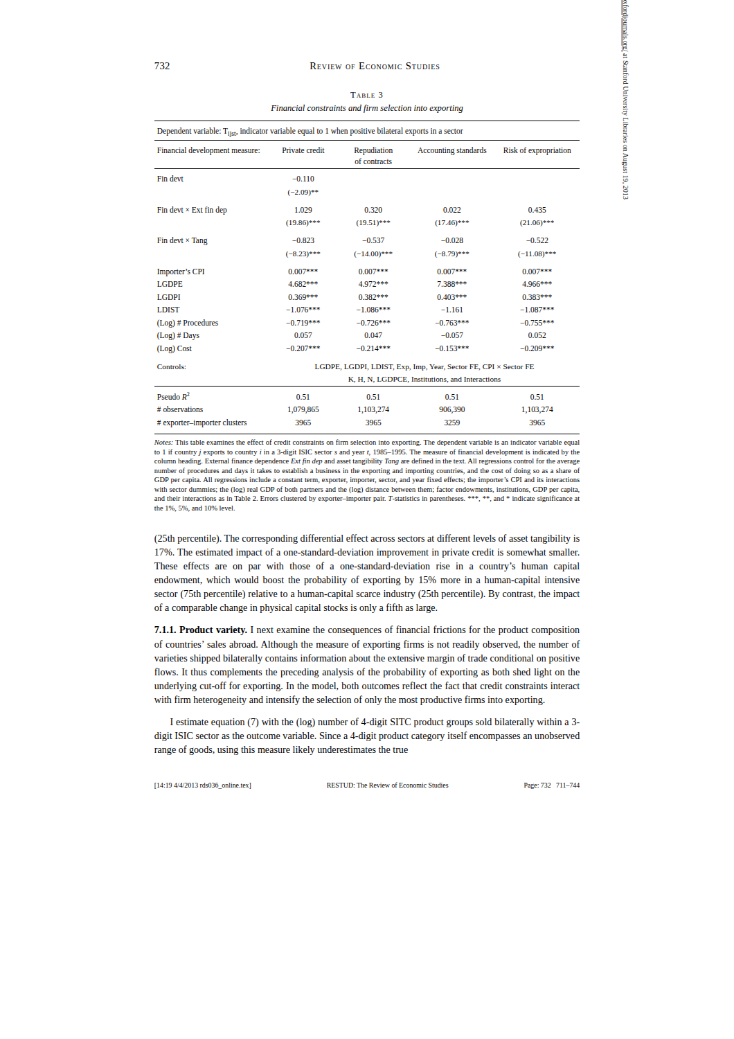732
Review of Economic Studies
Table 3
Financial constraints and firm selection into exporting
| Dependent variable: T ijst , indicator variable equal to 1 when positive bilateral exports in a sector |
| Financial development measure: | Private credit | Repudiation of contracts | Accounting standards | Risk of expropriation |
| Fin devt | −0.110 | | | |
| | (−2.09)** | | | |
| Fin devt × Ext fin dep | 1.029 | 0.320 | 0.022 | 0.435 |
| | (19.86)*** | (19.51)*** | (17.46)*** | (21.06)*** |
| Fin devt × Tang | −0.823 | −0.537 | −0.028 | −0.522 |
| | (−8.23)*** | (−14.00)*** | (−8.79)*** | (−11.08)*** |
| Importer’s CPI | 0.007*** | 0.007*** | 0.007*** | 0.007*** |
| LGDPE | 4.682*** | 4.972*** | 7.388*** | 4.966*** |
| LGDPI | 0.369*** | 0.382*** | 0.403*** | 0.383*** |
| LDIST | −1.076*** | −1.086*** | −1.161 | −1.087*** |
| (Log) # Procedures | −0.719*** | −0.726*** | −0.763*** | −0.755*** |
| (Log) # Days | 0.057 | 0.047 | −0.057 | 0.052 |
| (Log) Cost | −0.207*** | −0.214*** | −0.153*** | −0.209*** |
| Controls: | LGDPE, LGDPI, LDIST, Exp, Imp, Year, Sector FE, CPI × Sector FE |
| | K, H, N, LGDPCE, Institutions, and Interactions |
| Pseudo R 2 | 0.51 | 0.51 | 0.51 | 0.51 |
| # observations | 1,079,865 | 1,103,274 | 906,390 | 1,103,274 |
| # exporter–importer clusters | 3965 | 3965 | 3259 | 3965 |
Notes: This table examines the effect of credit constraints on firm selection into exporting. The dependent variable is an indicator variable equal to 1 if country j exports to country i in a 3-digit ISIC sector s and year t, 1985–1995. The measure of financial development is indicated by the column heading. External finance dependence Ext fin dep and asset tangibility Tang are defined in the text. All regressions control for the average number of procedures and days it takes to establish a business in the exporting and importing countries, and the cost of doing so as a share of GDP per capita. All regressions include a constant term, exporter, importer, sector, and year fixed effects; the importer’s CPI and its interactions with sector dummies; the (log) real GDP of both partners and the (log) distance between them; factor endowments, institutions, GDP per capita, and their interactions as in Table 2. Errors clustered by exporter–importer pair. T-statistics in parentheses. ***, **, and * indicate significance at the 1%, 5%, and 10% level.
(25th percentile). The corresponding differential effect across sectors at different levels of asset tangibility is 17%. The estimated impact of a one-standard-deviation improvement in private credit is somewhat smaller. These effects are on par with those of a one-standard-deviation rise in a country’s human capital endowment, which would boost the probability of exporting by 15% more in a human-capital intensive sector (75th percentile) relative to a human-capital scarce industry (25th percentile). By contrast, the impact of a comparable change in physical capital stocks is only a fifth as large.
7.1.1. Product variety. I next examine the consequences of financial frictions for the product composition of countries’ sales abroad. Although the measure of exporting firms is not readily observed, the number of varieties shipped bilaterally contains information about the extensive margin of trade conditional on positive flows. It thus complements the preceding analysis of the probability of exporting as both shed light on the underlying cut-off for exporting. In the model, both outcomes reflect the fact that credit constraints interact with firm heterogeneity and intensify the selection of only the most productive firms into exporting.
I estimate equation (7) with the (log) number of 4-digit SITC product groups sold bilaterally within a 3-digit ISIC sector as the outcome variable. Since a 4-digit product category itself encompasses an unobserved range of goods, using this measure likely underestimates the true
Downloaded from http://restud.oxfordjournals.org/ at Stanford University Libraries on August 19, 2013
[14:19 4/4/2013 rds036_online.tex]
RESTUD: The Review of Economic Studies
Page: 732 711–744